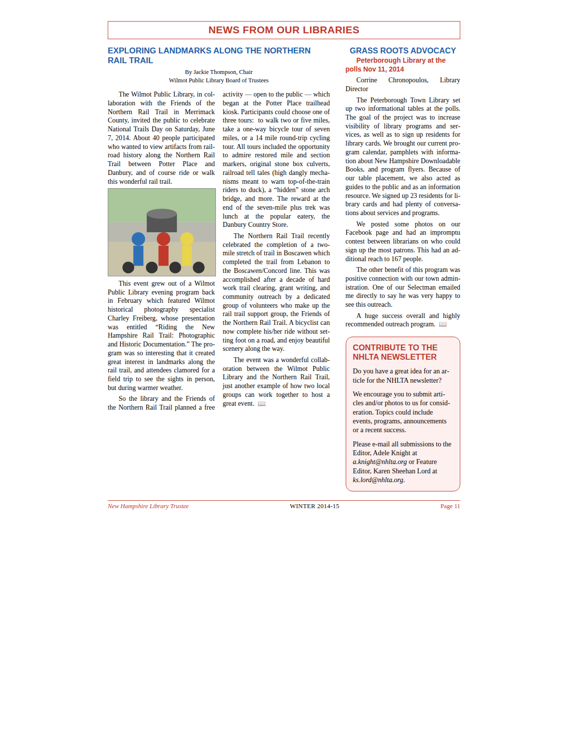NEWS FROM OUR LIBRARIES
EXPLORING LANDMARKS ALONG THE NORTHERN RAIL TRAIL
By Jackie Thompson, Chair
Wilmot Public Library Board of Trustees
The Wilmot Public Library, in collaboration with the Friends of the Northern Rail Trail in Merrimack County, invited the public to celebrate National Trails Day on Saturday, June 7, 2014. About 40 people participated who wanted to view artifacts from railroad history along the Northern Rail Trail between Potter Place and Danbury, and of course ride or walk this wonderful rail trail.
This event grew out of a Wilmot Public Library evening program back in February which featured Wilmot historical photography specialist Charley Freiberg, whose presentation was entitled “Riding the New Hampshire Rail Trail: Photographic and Historic Documentation.” The program was so interesting that it created great interest in landmarks along the rail trail, and attendees clamored for a field trip to see the sights in person, but during warmer weather.
So the library and the Friends of the Northern Rail Trail planned a free activity — open to the public — which began at the Potter Place trailhead kiosk. Participants could choose one of three tours: to walk two or five miles, take a one-way bicycle tour of seven miles, or a 14 mile round-trip cycling tour. All tours included the opportunity to admire restored mile and section markers, original stone box culverts, railroad tell tales (high dangly mechanisms meant to warn top-of-the-train riders to duck), a “hidden” stone arch bridge, and more. The reward at the end of the seven-mile plus trek was lunch at the popular eatery, the Danbury Country Store.
The Northern Rail Trail recently celebrated the completion of a two-mile stretch of trail in Boscawen which completed the trail from Lebanon to the Boscawen/Concord line. This was accomplished after a decade of hard work trail clearing, grant writing, and community outreach by a dedicated group of volunteers who make up the rail trail support group, the Friends of the Northern Rail Trail. A bicyclist can now complete his/her ride without setting foot on a road, and enjoy beautiful scenery along the way.
The event was a wonderful collaboration between the Wilmot Public Library and the Northern Rail Trail, just another example of how two local groups can work together to host a great event. 📖
GRASS ROOTS ADVOCACY
Peterborough Library at the
polls Nov 11, 2014
Corrine Chronopoulos, Library Director
The Peterborough Town Library set up two informational tables at the polls. The goal of the project was to increase visibility of library programs and services, as well as to sign up residents for library cards. We brought our current program calendar, pamphlets with information about New Hampshire Downloadable Books, and program flyers. Because of our table placement, we also acted as guides to the public and as an information resource. We signed up 23 residents for library cards and had plenty of conversations about services and programs.
We posted some photos on our Facebook page and had an impromptu contest between librarians on who could sign up the most patrons. This had an additional reach to 167 people.
The other benefit of this program was positive connection with our town administration. One of our Selectman emailed me directly to say he was very happy to see this outreach.
A huge success overall and highly recommended outreach program. 📖
CONTRIBUTE TO THE
NHLTA NEWSLETTER
Do you have a great idea for an article for the NHLTA newsletter?
We encourage you to submit articles and/or photos to us for consideration. Topics could include events, programs, announcements or a recent success.
Please e-mail all submissions to the Editor, Adele Knight at a.knight@nhlta.org or Feature Editor, Karen Sheehan Lord at ks.lord@nhlta.org.
New Hampshire Library Trustee
WINTER 2014-15
Page 11